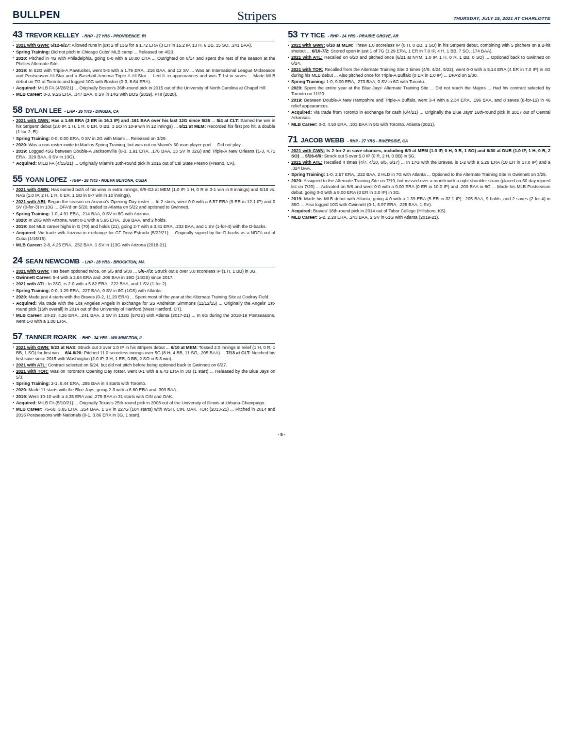Bullpen
Stripers
Thursday, July 15, 2021 at Charlotte
43 Trevor Kelley - RHP - 27 YRS - PROVIDENCE, RI
2021 with GWN: 5/12-6/27: Allowed runs in just 2 of 13G for a 1.72 ERA (3 ER in 15.2 IP, 13 H, 6 BB, 15 SO, .241 BAA).
Spring Training: Did not pitch in Chicago Cubs' MLB camp ... Released on 4/23.
2020: Pitched in 4G with Philadelphia, going 0-0 with a 10.80 ERA ... Outrighted on 8/14 and spent the rest of the season at the Phillies Alternate Site.
2019: In 52G with Triple-A Pawtucket, went 5-5 with a 1.79 ERA, .216 BAA, and 12 SV ... Was an International League Midseason and Postseason All-Star and a Baseball America Triple-A All-Star ... Led IL in appearances and was T-1st in saves ... Made MLB debut on 7/2 at Toronto and logged 10G with Boston (0-3, 8.64 ERA).
Acquired: MiLB FA (4/28/21) ... Originally Boston's 36th-round pick in 2015 out of the University of North Carolina at Chapel Hill.
MLB Career: 0-3, 9.26 ERA, .347 BAA, 0 SV in 14G with BOS (2019), PHI (2020).
58 Dylan Lee - LHP - 26 YRS - DINUBA, CA
2021 with GWN: Has a 1.65 ERA (3 ER in 16.1 IP) and .161 BAA over his last 12G since 5/26 ... 5/4 at CLT: Earned the win in his Stripers' debut (2.0 IP, 1 H, 1 R, 0 ER, 0 BB, 3 SO in 10-9 win in 12 innings) ... 6/11 at MEM: Recorded his first pro hit, a double (1-for-2, R).
Spring Training: 0-0, 0.00 ERA, 0 SV in 2G with Miami ... Released on 3/29.
2020: Was a non-roster invite to Marlins Spring Training, but was not on Miami's 60-man player pool ... Did not play.
2019: Logged 45G between Double-A Jacksonville (0-3, 1.91 ERA, .176 BAA, 13 SV in 32G) and Triple-A New Orleans (1-3, 4.71 ERA, .329 BAA, 0 SV in 13G).
Acquired: MiLB FA (4/15/21) ... Originally Miami's 10th-round pick in 2016 out of Cal State Fresno (Fresno, CA).
55 Yoan Lopez - RHP - 28 YRS - NUEVA GERONA, CUBA
2021 with GWN: Has earned both of his wins in extra innings, 6/9-G2 at MEM (1.0 IP, 1 H, 0 R in 3-1 win in 8 innings) and 6/18 vs. NAS (1.0 IP, 2 H, 1 R, 0 ER, 1 SO in 8-7 win in 10 innings).
2021 with ARI: Began the season on Arizona's Opening Day roster ... In 2 stints, went 0-0 with a 6.57 ERA (9 ER in 12.1 IP) and 0 SV (0-for-3) in 13G ... DFA'd on 5/20, traded to Atlanta on 5/22 and optioned to Gwinnett.
Spring Training: 1-0, 4.91 ERA, .214 BAA, 0 SV in 8G with Arizona.
2020: In 20G with Arizona, went 0-1 with a 5.95 ERA, .269 BAA, and 2 holds.
2019: Set MLB career highs in G (70) and holds (21), going 2-7 with a 3.41 ERA, .232 BAA, and 1 SV (1-for-4) with the D-backs.
Acquired: Via trade with Arizona in exchange for CF Deivi Estrada (5/22/21) ... Originally signed by the D-backs as a NDFA out of Cuba (1/16/15).
MLB Career: 2-8, 4.25 ERA, .252 BAA, 1 SV in 113G with Arizona (2018-21).
24 Sean Newcomb - LHP - 28 YRS - BROCKTON, MA
2021 with GWN: Has been optioned twice, on 5/5 and 6/30 ... 5/6-7/3: Struck out 8 over 3.0 scoreless IP (1 H, 1 BB) in 3G.
Gwinnett Career: 5-4 with a 2.84 ERA and .209 BAA in 19G (14GS) since 2017.
2021 with ATL: In 23G, is 2-0 with a 5.82 ERA, .222 BAA, and 1 SV (1-for-2).
Spring Training: 0-0, 1.29 ERA, .227 BAA, 0 SV in 6G (1GS) with Atlanta.
2020: Made just 4 starts with the Braves (0-2, 11.20 ERA) ... Spent most of the year at the Alternate Training Site at Coolray Field.
Acquired: Via trade with the Los Angeles Angels in exchange for SS Andrelton Simmons (11/12/15) ... Originally the Angels' 1st-round pick (15th overall) in 2014 out of the University of Hartford (West Hartford, CT).
MLB Career: 24-23, 4.26 ERA, .241 BAA, 2 SV in 132G (57GS) with Atlanta (2017-21) ... In 6G during the 2018-19 Postseasons, went 1-0 with a 1.08 ERA.
57 Tanner Roark - RHP - 34 YRS - WILMINGTON, IL
2021 with GWN: 5/23 at NAS: Struck out 3 over 1.0 IP in his Stripers debut ... 6/10 at MEM: Tossed 2.0 innings in relief (1 H, 0 R, 1 BB, 1 SO) for first win ... 6/4-6/20: Pitched 11.0 scoreless innings over 5G (8 H, 4 BB, 11 SO, .205 BAA) ... 7/13 at CLT: Notched his first save since 2015 with Washington (2.0 IP, 3 H, 1 ER, 0 BB, 2 SO in 5-3 win).
2021 with ATL: Contract selected on 6/24, but did not pitch before being optioned back to Gwinnett on 6/27.
2021 with TOR: Was on Toronto's Opening Day roster, went 0-1 with a 6.43 ERA in 3G (1 start) ... Released by the Blue Jays on 5/3.
Spring Training: 2-1, 8.44 ERA, .295 BAA in 4 starts with Toronto.
2020: Made 11 starts with the Blue Jays, going 2-3 with a 6.80 ERA and .309 BAA.
2019: Went 10-10 with a 4.35 ERA and .275 BAA in 31 starts with CIN and OAK.
Acquired: MiLB FA (5/10/21) ... Originally Texas's 25th-round pick in 2008 out of the University of Illinois at Urbana-Champaign.
MLB Career: 76-68, 3.85 ERA, .254 BAA, 1 SV in 227G (184 starts) with WSH, CIN, OAK, TOR (2013-21) ... Pitched in 2014 and 2016 Postseasons with Nationals (0-1, 3.86 ERA in 3G, 1 start).
53 Ty Tice - RHP - 24 YRS - PRAIRIE GROVE, AR
2021 with GWN: 6/10 at MEM: Threw 1.0 scoreless IP (0 H, 0 BB, 1 SO) in his Stripers debut, combining with 5 pitchers on a 2-hit shutout ... 6/10-7/2: Scored upon in just 1 of 7G (1.29 ERA, 1 ER in 7.0 IP, 4 H, 1 BB, 7 SO, .174 BAA).
2021 with ATL: Recalled on 6/20 and pitched once (6/21 at NYM, 1.0 IP, 1 H, 0 R, 1 BB, 0 SO) ... Optioned back to Gwinnett on 6/24.
2021 with TOR: Recalled from the Alternate Training Site 3 times (4/9, 4/24, 5/22), went 0-0 with a 5.14 ERA (4 ER in 7.0 IP) in 4G during his MLB debut ... Also pitched once for Triple-A Buffalo (0 ER in 1.0 IP) ... DFA'd on 5/30.
Spring Training: 1-0, 9.00 ERA, .273 BAA, 0 SV in 6G with Toronto.
2020: Spent the entire year at the Blue Jays' Alternate Training Site ... Did not reach the Majors ... Had his contract selected by Toronto on 11/20.
2019: Between Double-A New Hampshire and Triple-A Buffalo, went 3-4 with a 2.34 ERA, .196 BAA, and 8 saves (8-for-12) in 46 relief appearances.
Acquired: Via trade from Toronto in exchange for cash (6/4/21) ... Originally the Blue Jays' 16th-round pick in 2017 out of Central Arkansas.
MLB Career: 0-0, 4.50 ERA, .303 BAA in 5G with Toronto, Atlanta (2021).
71 Jacob Webb - RHP - 27 YRS - RIVERSIDE, CA
2021 with GWN: Is 2-for-2 in save chances, including 6/9 at MEM (1.0 IP, 0 H, 0 R, 1 SO) and 6/30 at DUR (1.0 IP, 1 H, 0 R, 2 SO) ... 5/26-6/9: Struck out 5 over 5.0 IP (0 R, 2 H, 0 BB) in 5G.
2021 with ATL: Recalled 4 times (4/7, 4/10, 6/5, 6/17) ... In 17G with the Braves, is 1-2 with a 5.29 ERA (10 ER in 17.0 IP) and a .324 BAA.
Spring Training: 1-0, 2.57 ERA, .222 BAA, 2 HLD in 7G with Atlanta ... Optioned to the Alternate Training Site in Gwinnett on 3/25.
2020: Assigned to the Alternate Training Site on 7/19, but missed over a month with a right shoulder strain (placed on 60-day injured list on 7/20) ... Activated on 9/8 and went 0-0 with a 0.00 ERA (0 ER in 10.0 IP) and .200 BAA in 8G ... Made his MLB Postseason debut, going 0-0 with a 9.00 ERA (3 ER in 3.0 IP) in 3G.
2019: Made his MLB debut with Atlanta, going 4-0 with a 1.39 ERA (5 ER in 32.1 IP), .205 BAA, 9 holds, and 2 saves (2-for-4) in 36G ... Also logged 10G with Gwinnett (0-1, 6.97 ERA, .225 BAA, 1 SV).
Acquired: Braves' 18th-round pick in 2014 out of Tabor College (Hillsboro, KS).
MLB Career: 5-2, 2.28 ERA, .243 BAA, 2 SV in 61G with Atlanta (2019-21).
- 5 -